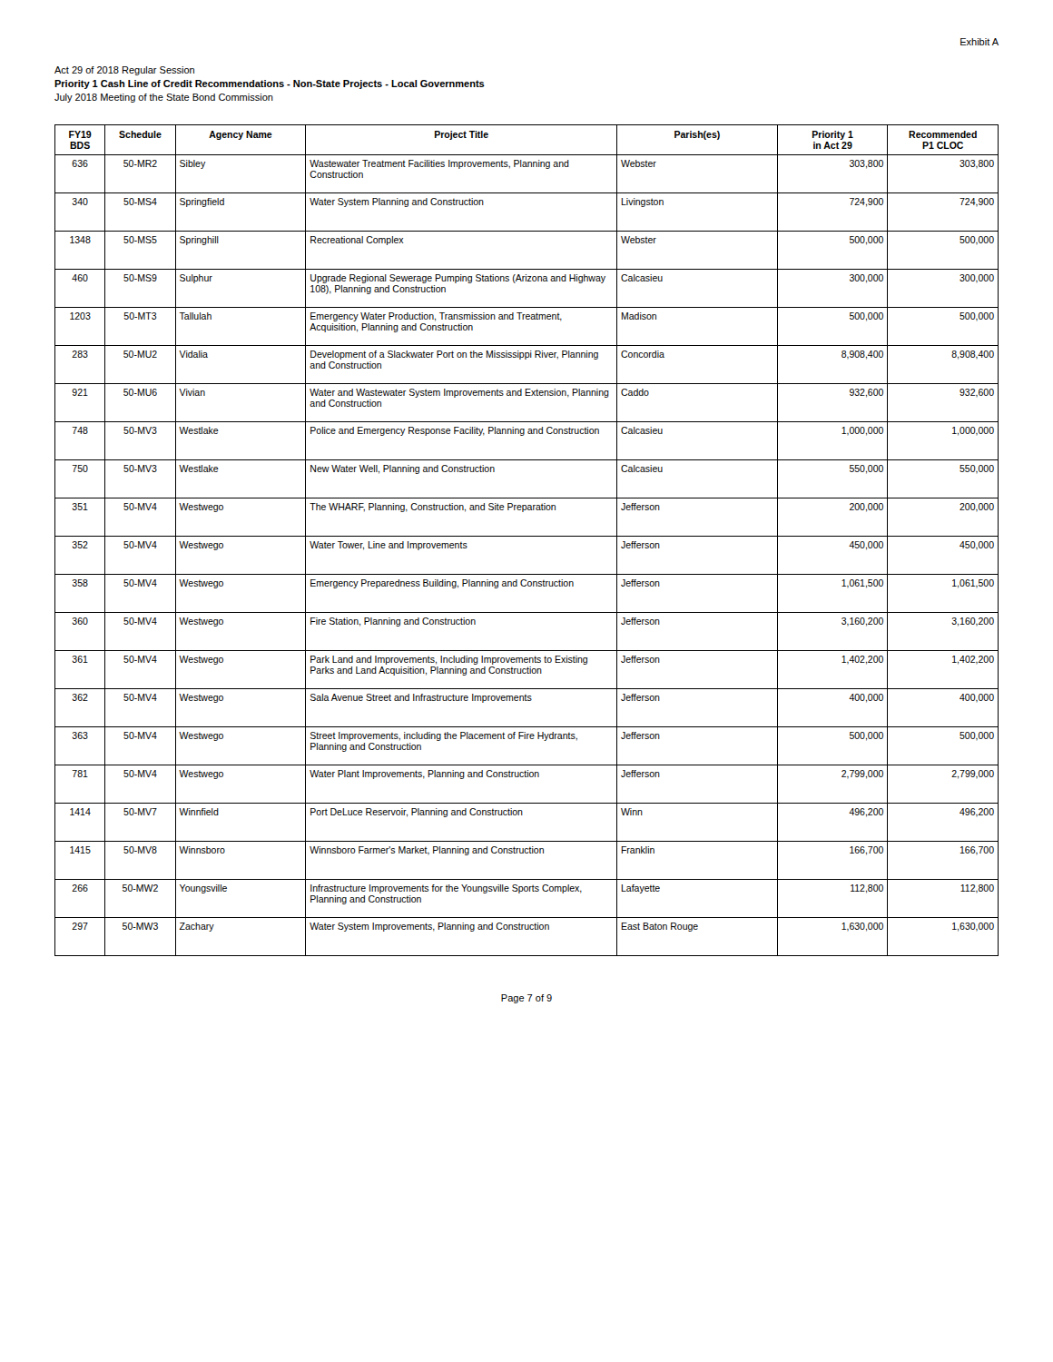Exhibit A
Act 29 of 2018 Regular Session
Priority 1 Cash Line of Credit Recommendations - Non-State Projects - Local Governments
July 2018 Meeting of the State Bond Commission
| FY19 BDS | Schedule | Agency Name | Project Title | Parish(es) | Priority 1 in Act 29 | Recommended P1 CLOC |
| --- | --- | --- | --- | --- | --- | --- |
| 636 | 50-MR2 | Sibley | Wastewater Treatment Facilities Improvements, Planning and Construction | Webster | 303,800 | 303,800 |
| 340 | 50-MS4 | Springfield | Water System Planning and Construction | Livingston | 724,900 | 724,900 |
| 1348 | 50-MS5 | Springhill | Recreational Complex | Webster | 500,000 | 500,000 |
| 460 | 50-MS9 | Sulphur | Upgrade Regional Sewerage Pumping Stations (Arizona and Highway 108), Planning and Construction | Calcasieu | 300,000 | 300,000 |
| 1203 | 50-MT3 | Tallulah | Emergency Water Production, Transmission and Treatment, Acquisition, Planning and Construction | Madison | 500,000 | 500,000 |
| 283 | 50-MU2 | Vidalia | Development of a Slackwater Port on the Mississippi River, Planning and Construction | Concordia | 8,908,400 | 8,908,400 |
| 921 | 50-MU6 | Vivian | Water and Wastewater System Improvements and Extension, Planning and Construction | Caddo | 932,600 | 932,600 |
| 748 | 50-MV3 | Westlake | Police and Emergency Response Facility, Planning and Construction | Calcasieu | 1,000,000 | 1,000,000 |
| 750 | 50-MV3 | Westlake | New Water Well, Planning and Construction | Calcasieu | 550,000 | 550,000 |
| 351 | 50-MV4 | Westwego | The WHARF, Planning, Construction, and Site Preparation | Jefferson | 200,000 | 200,000 |
| 352 | 50-MV4 | Westwego | Water Tower, Line and Improvements | Jefferson | 450,000 | 450,000 |
| 358 | 50-MV4 | Westwego | Emergency Preparedness Building, Planning and Construction | Jefferson | 1,061,500 | 1,061,500 |
| 360 | 50-MV4 | Westwego | Fire Station, Planning and Construction | Jefferson | 3,160,200 | 3,160,200 |
| 361 | 50-MV4 | Westwego | Park Land and Improvements, Including Improvements to Existing Parks and Land Acquisition, Planning and Construction | Jefferson | 1,402,200 | 1,402,200 |
| 362 | 50-MV4 | Westwego | Sala Avenue Street and Infrastructure Improvements | Jefferson | 400,000 | 400,000 |
| 363 | 50-MV4 | Westwego | Street Improvements, including the Placement of Fire Hydrants, Planning and Construction | Jefferson | 500,000 | 500,000 |
| 781 | 50-MV4 | Westwego | Water Plant Improvements, Planning and Construction | Jefferson | 2,799,000 | 2,799,000 |
| 1414 | 50-MV7 | Winnfield | Port DeLuce Reservoir, Planning and Construction | Winn | 496,200 | 496,200 |
| 1415 | 50-MV8 | Winnsboro | Winnsboro Farmer's Market, Planning and Construction | Franklin | 166,700 | 166,700 |
| 266 | 50-MW2 | Youngsville | Infrastructure Improvements for the Youngsville Sports Complex, Planning and Construction | Lafayette | 112,800 | 112,800 |
| 297 | 50-MW3 | Zachary | Water System Improvements, Planning and Construction | East Baton Rouge | 1,630,000 | 1,630,000 |
Page 7 of 9